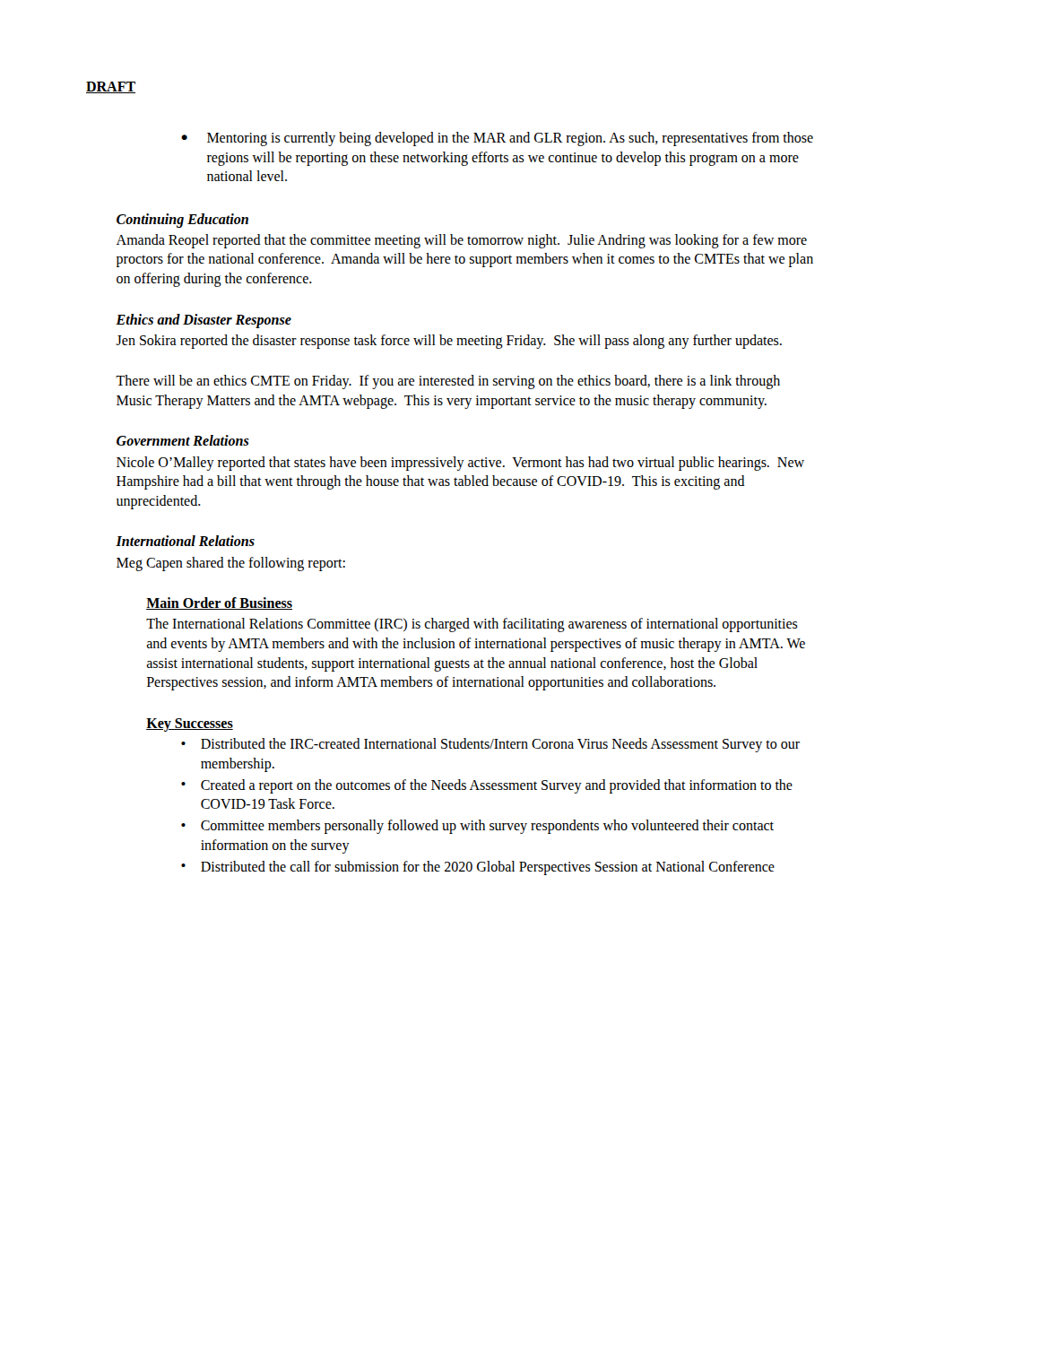DRAFT
Mentoring is currently being developed in the MAR and GLR region. As such, representatives from those regions will be reporting on these networking efforts as we continue to develop this program on a more national level.
Continuing Education
Amanda Reopel reported that the committee meeting will be tomorrow night. Julie Andring was looking for a few more proctors for the national conference. Amanda will be here to support members when it comes to the CMTEs that we plan on offering during the conference.
Ethics and Disaster Response
Jen Sokira reported the disaster response task force will be meeting Friday. She will pass along any further updates.
There will be an ethics CMTE on Friday. If you are interested in serving on the ethics board, there is a link through Music Therapy Matters and the AMTA webpage. This is very important service to the music therapy community.
Government Relations
Nicole O’Malley reported that states have been impressively active. Vermont has had two virtual public hearings. New Hampshire had a bill that went through the house that was tabled because of COVID-19. This is exciting and unprecidented.
International Relations
Meg Capen shared the following report:
Main Order of Business
The International Relations Committee (IRC) is charged with facilitating awareness of international opportunities and events by AMTA members and with the inclusion of international perspectives of music therapy in AMTA. We assist international students, support international guests at the annual national conference, host the Global Perspectives session, and inform AMTA members of international opportunities and collaborations.
Key Successes
Distributed the IRC-created International Students/Intern Corona Virus Needs Assessment Survey to our membership.
Created a report on the outcomes of the Needs Assessment Survey and provided that information to the COVID-19 Task Force.
Committee members personally followed up with survey respondents who volunteered their contact information on the survey
Distributed the call for submission for the 2020 Global Perspectives Session at National Conference